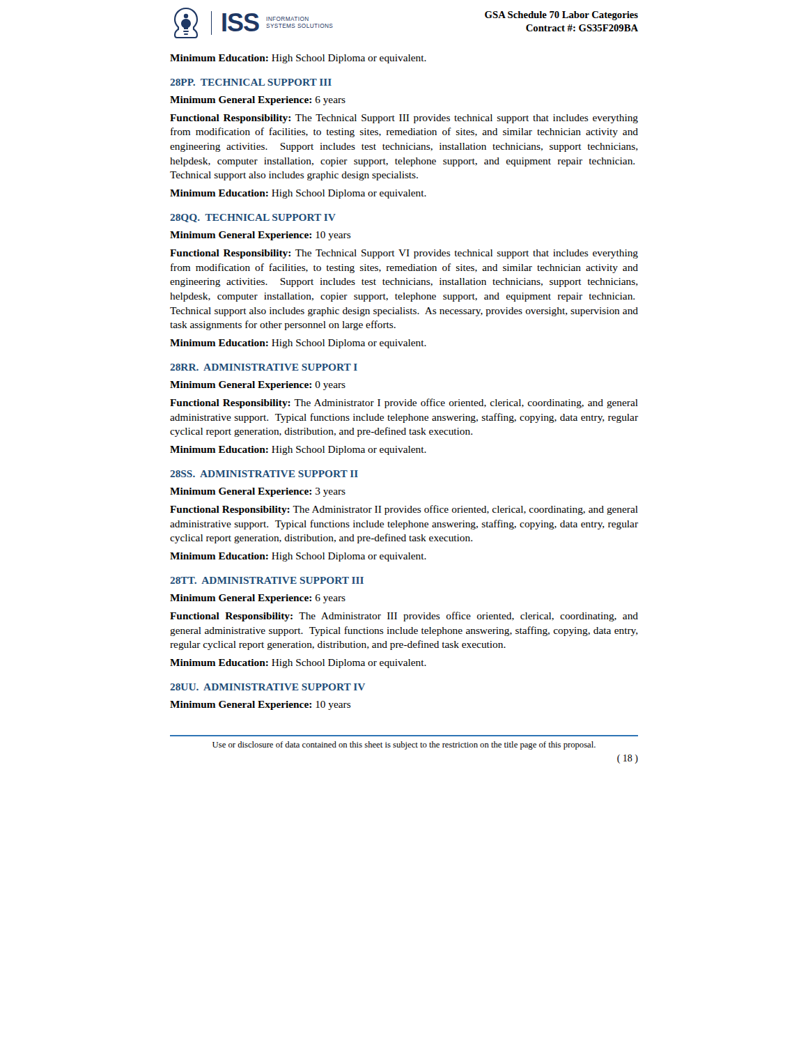ISS
INFORMATION SYSTEMS SOLUTIONS
GSA Schedule 70 Labor Categories
Contract #: GS35F209BA
Minimum Education: High School Diploma or equivalent.
28PP. TECHNICAL SUPPORT III
Minimum General Experience: 6 years
Functional Responsibility: The Technical Support III provides technical support that includes everything from modification of facilities, to testing sites, remediation of sites, and similar technician activity and engineering activities. Support includes test technicians, installation technicians, support technicians, helpdesk, computer installation, copier support, telephone support, and equipment repair technician. Technical support also includes graphic design specialists.
Minimum Education: High School Diploma or equivalent.
28QQ. TECHNICAL SUPPORT IV
Minimum General Experience: 10 years
Functional Responsibility: The Technical Support VI provides technical support that includes everything from modification of facilities, to testing sites, remediation of sites, and similar technician activity and engineering activities. Support includes test technicians, installation technicians, support technicians, helpdesk, computer installation, copier support, telephone support, and equipment repair technician. Technical support also includes graphic design specialists. As necessary, provides oversight, supervision and task assignments for other personnel on large efforts.
Minimum Education: High School Diploma or equivalent.
28RR. ADMINISTRATIVE SUPPORT I
Minimum General Experience: 0 years
Functional Responsibility: The Administrator I provide office oriented, clerical, coordinating, and general administrative support. Typical functions include telephone answering, staffing, copying, data entry, regular cyclical report generation, distribution, and pre-defined task execution.
Minimum Education: High School Diploma or equivalent.
28SS. ADMINISTRATIVE SUPPORT II
Minimum General Experience: 3 years
Functional Responsibility: The Administrator II provides office oriented, clerical, coordinating, and general administrative support. Typical functions include telephone answering, staffing, copying, data entry, regular cyclical report generation, distribution, and pre-defined task execution.
Minimum Education: High School Diploma or equivalent.
28TT. ADMINISTRATIVE SUPPORT III
Minimum General Experience: 6 years
Functional Responsibility: The Administrator III provides office oriented, clerical, coordinating, and general administrative support. Typical functions include telephone answering, staffing, copying, data entry, regular cyclical report generation, distribution, and pre-defined task execution.
Minimum Education: High School Diploma or equivalent.
28UU. ADMINISTRATIVE SUPPORT IV
Minimum General Experience: 10 years
Use or disclosure of data contained on this sheet is subject to the restriction on the title page of this proposal.
( 18 )